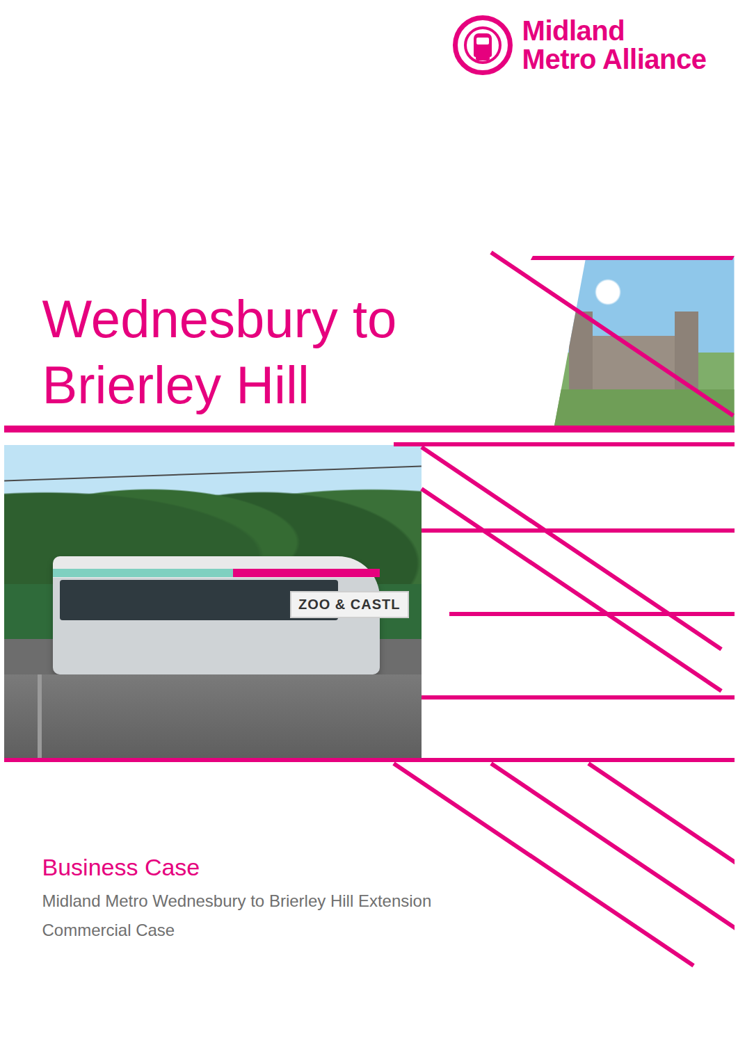Midland Metro Alliance
ZOO & CASTL
Wednesbury to Brierley Hill
Business Case
Midland Metro Wednesbury to Brierley Hill Extension
Commercial Case